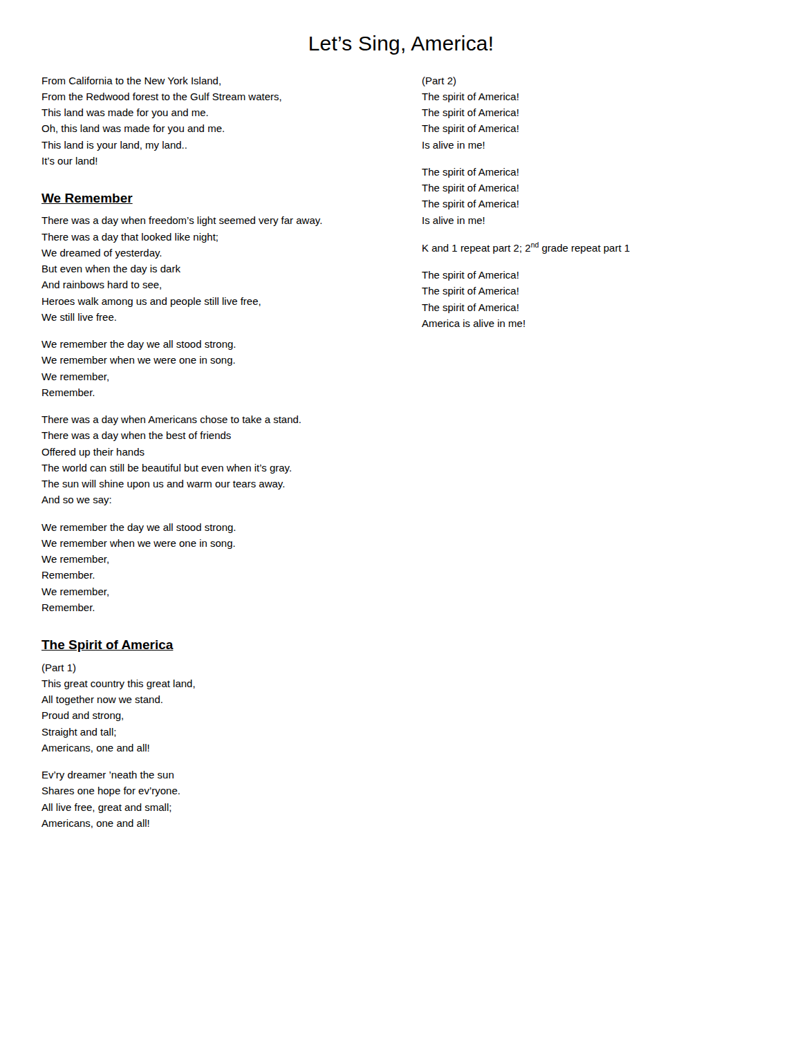Let’s Sing, America!
From California to the New York Island,
From the Redwood forest to the Gulf Stream waters,
This land was made for you and me.
Oh, this land was made for you and me.
This land is your land, my land..
It’s our land!
We Remember
There was a day when freedom’s light seemed very far away.
There was a day that looked like night;
We dreamed of yesterday.
But even when the day is dark
And rainbows hard to see,
Heroes walk among us and people still live free,
We still live free.
We remember the day we all stood strong.
We remember when we were one in song.
We remember,
Remember.
There was a day when Americans chose to take a stand.
There was a day when the best of friends
Offered up their hands
The world can still be beautiful but even when it’s gray.
The sun will shine upon us and warm our tears away.
And so we say:
We remember the day we all stood strong.
We remember when we were one in song.
We remember,
Remember.
We remember,
Remember.
The Spirit of America
(Part 1)
This great country this great land,
All together now we stand.
Proud and strong,
Straight and tall;
Americans, one and all!
Ev’ry dreamer ’neath the sun
Shares one hope for ev’ryone.
All live free, great and small;
Americans, one and all!
(Part 2)
The spirit of America!
The spirit of America!
The spirit of America!
Is alive in me!
The spirit of America!
The spirit of America!
The spirit of America!
Is alive in me!
K and 1 repeat part 2; 2nd grade repeat part 1
The spirit of America!
The spirit of America!
The spirit of America!
America is alive in me!